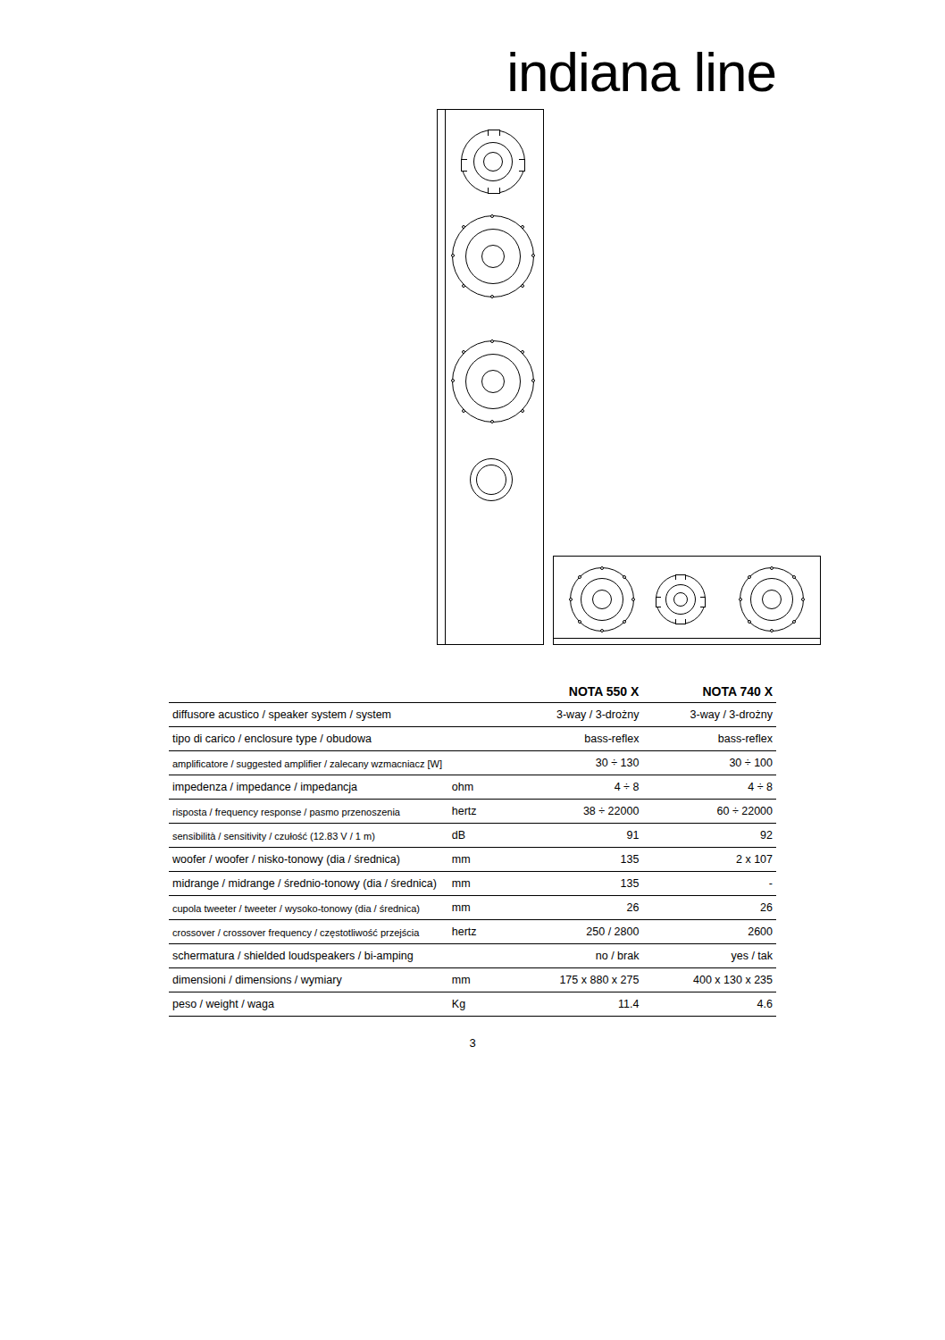indiana line
| | | NOTA 550 X | NOTA 740 X |
| --- | --- | --- | --- |
| diffusore acustico / speaker system / system | | 3-way / 3-drożny | 3-way / 3-drożny |
| tipo di carico / enclosure type / obudowa | | bass-reflex | bass-reflex |
| amplificatore / suggested amplifier / zalecany wzmacniacz [W] | | 30 ÷ 130 | 30 ÷ 100 |
| impedenza / impedance / impedancja | ohm | 4 ÷ 8 | 4 ÷ 8 |
| risposta / frequency response / pasmo przenoszenia | hertz | 38 ÷ 22000 | 60 ÷ 22000 |
| sensibilità / sensitivity / czułość (12.83 V / 1 m) | dB | 91 | 92 |
| woofer / woofer / nisko-tonowy (dia / średnica) | mm | 135 | 2 x 107 |
| midrange / midrange / średnio-tonowy (dia / średnica) | mm | 135 | - |
| cupola tweeter / tweeter / wysoko-tonowy (dia / średnica) | mm | 26 | 26 |
| crossover / crossover frequency / częstotliwość przejścia | hertz | 250 / 2800 | 2600 |
| schermatura / shielded loudspeakers / bi-amping | | no / brak | yes / tak |
| dimensioni / dimensions / wymiary | mm | 175 x 880 x 275 | 400 x 130 x 235 |
| peso / weight / waga | Kg | 11.4 | 4.6 |
3